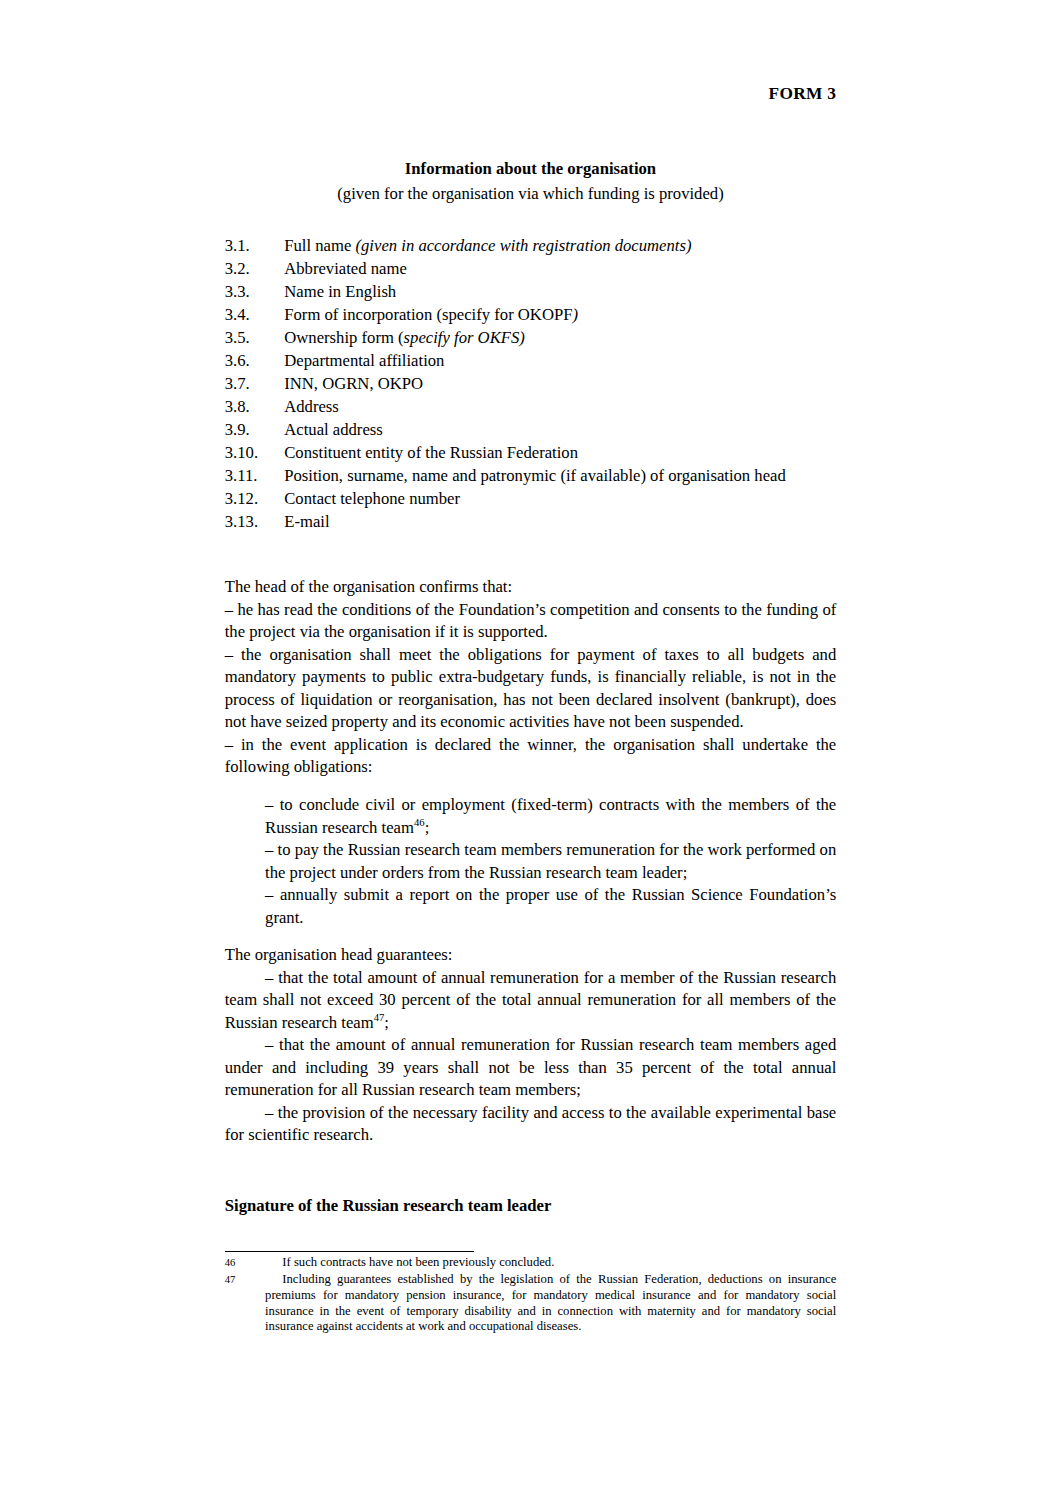FORM 3
Information about the organisation
(given for the organisation via which funding is provided)
3.1. Full name (given in accordance with registration documents)
3.2. Abbreviated name
3.3. Name in English
3.4. Form of incorporation (specify for OKOPF)
3.5. Ownership form (specify for OKFS)
3.6. Departmental affiliation
3.7. INN, OGRN, OKPO
3.8. Address
3.9. Actual address
3.10. Constituent entity of the Russian Federation
3.11. Position, surname, name and patronymic (if available) of organisation head
3.12. Contact telephone number
3.13. E-mail
The head of the organisation confirms that:
– he has read the conditions of the Foundation’s competition and consents to the funding of the project via the organisation if it is supported.
– the organisation shall meet the obligations for payment of taxes to all budgets and mandatory payments to public extra-budgetary funds, is financially reliable, is not in the process of liquidation or reorganisation, has not been declared insolvent (bankrupt), does not have seized property and its economic activities have not been suspended.
– in the event application is declared the winner, the organisation shall undertake the following obligations:
– to conclude civil or employment (fixed-term) contracts with the members of the Russian research team46;
– to pay the Russian research team members remuneration for the work performed on the project under orders from the Russian research team leader;
– annually submit a report on the proper use of the Russian Science Foundation’s grant.
The organisation head guarantees:
– that the total amount of annual remuneration for a member of the Russian research team shall not exceed 30 percent of the total annual remuneration for all members of the Russian research team47;
– that the amount of annual remuneration for Russian research team members aged under and including 39 years shall not be less than 35 percent of the total annual remuneration for all Russian research team members;
– the provision of the necessary facility and access to the available experimental base for scientific research.
Signature of the Russian research team leader
46 If such contracts have not been previously concluded.
47 Including guarantees established by the legislation of the Russian Federation, deductions on insurance premiums for mandatory pension insurance, for mandatory medical insurance and for mandatory social insurance in the event of temporary disability and in connection with maternity and for mandatory social insurance against accidents at work and occupational diseases.